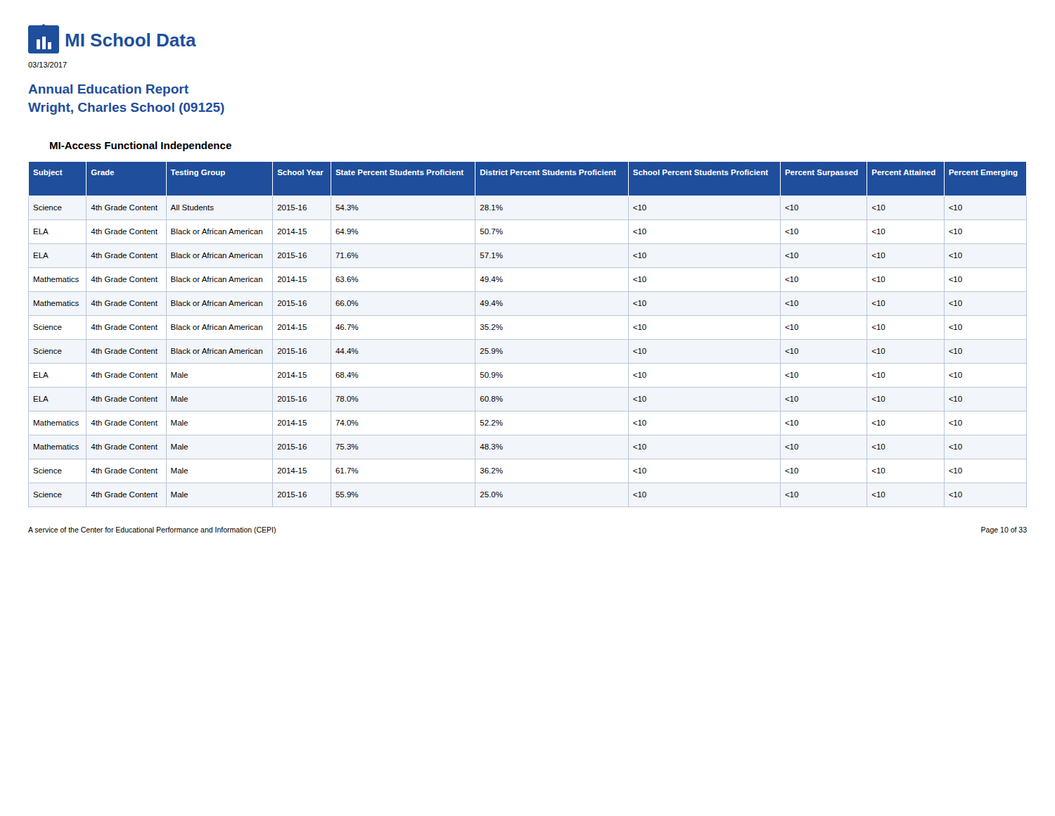MI School Data
03/13/2017
Annual Education Report
Wright, Charles School (09125)
MI-Access Functional Independence
| Subject | Grade | Testing Group | School Year | State Percent Students Proficient | District Percent Students Proficient | School Percent Students Proficient | Percent Surpassed | Percent Attained | Percent Emerging |
| --- | --- | --- | --- | --- | --- | --- | --- | --- | --- |
| Science | 4th Grade Content | All Students | 2015-16 | 54.3% | 28.1% | <10 | <10 | <10 | <10 |
| ELA | 4th Grade Content | Black or African American | 2014-15 | 64.9% | 50.7% | <10 | <10 | <10 | <10 |
| ELA | 4th Grade Content | Black or African American | 2015-16 | 71.6% | 57.1% | <10 | <10 | <10 | <10 |
| Mathematics | 4th Grade Content | Black or African American | 2014-15 | 63.6% | 49.4% | <10 | <10 | <10 | <10 |
| Mathematics | 4th Grade Content | Black or African American | 2015-16 | 66.0% | 49.4% | <10 | <10 | <10 | <10 |
| Science | 4th Grade Content | Black or African American | 2014-15 | 46.7% | 35.2% | <10 | <10 | <10 | <10 |
| Science | 4th Grade Content | Black or African American | 2015-16 | 44.4% | 25.9% | <10 | <10 | <10 | <10 |
| ELA | 4th Grade Content | Male | 2014-15 | 68.4% | 50.9% | <10 | <10 | <10 | <10 |
| ELA | 4th Grade Content | Male | 2015-16 | 78.0% | 60.8% | <10 | <10 | <10 | <10 |
| Mathematics | 4th Grade Content | Male | 2014-15 | 74.0% | 52.2% | <10 | <10 | <10 | <10 |
| Mathematics | 4th Grade Content | Male | 2015-16 | 75.3% | 48.3% | <10 | <10 | <10 | <10 |
| Science | 4th Grade Content | Male | 2014-15 | 61.7% | 36.2% | <10 | <10 | <10 | <10 |
| Science | 4th Grade Content | Male | 2015-16 | 55.9% | 25.0% | <10 | <10 | <10 | <10 |
A service of the Center for Educational Performance and Information (CEPI) Page 10 of 33